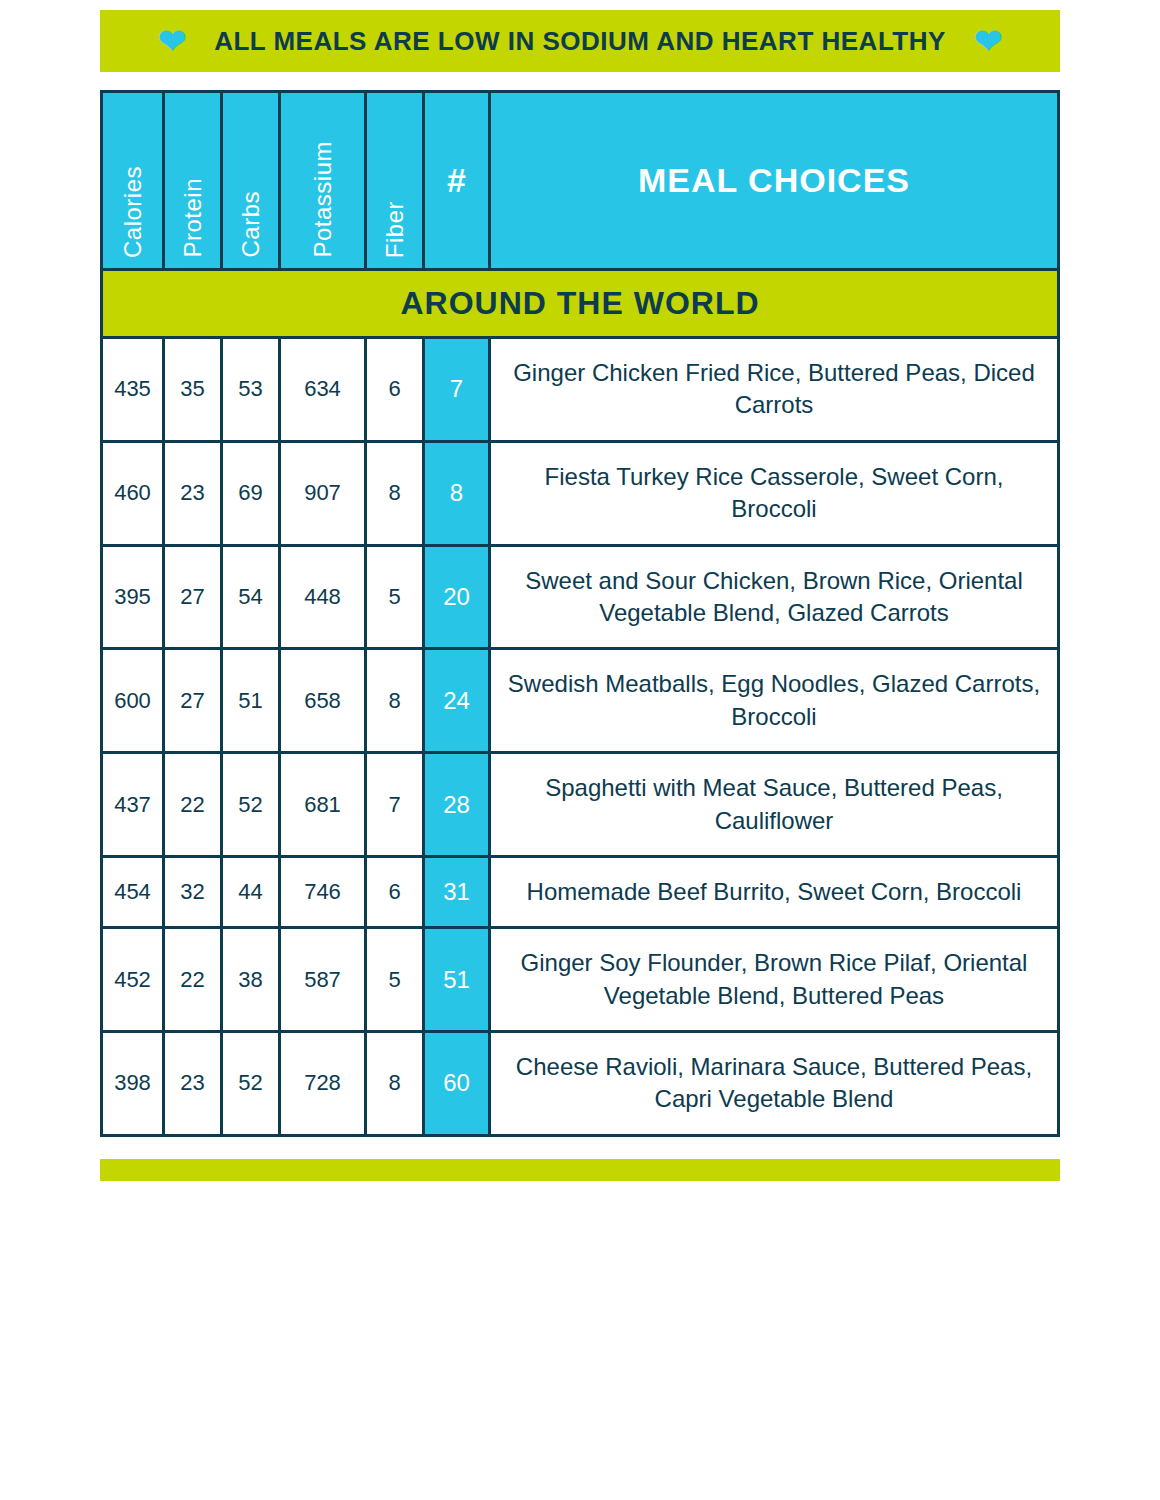❤ ALL MEALS ARE LOW IN SODIUM AND HEART HEALTHY ❤
| Calories | Protein | Carbs | Potassium | Fiber | # | MEAL CHOICES |
| --- | --- | --- | --- | --- | --- | --- |
| AROUND THE WORLD |
| 435 | 35 | 53 | 634 | 6 | 7 | Ginger Chicken Fried Rice, Buttered Peas, Diced Carrots |
| 460 | 23 | 69 | 907 | 8 | 8 | Fiesta Turkey Rice Casserole, Sweet Corn, Broccoli |
| 395 | 27 | 54 | 448 | 5 | 20 | Sweet and Sour Chicken, Brown Rice, Oriental Vegetable Blend, Glazed Carrots |
| 600 | 27 | 51 | 658 | 8 | 24 | Swedish Meatballs, Egg Noodles, Glazed Carrots, Broccoli |
| 437 | 22 | 52 | 681 | 7 | 28 | Spaghetti with Meat Sauce, Buttered Peas, Cauliflower |
| 454 | 32 | 44 | 746 | 6 | 31 | Homemade Beef Burrito, Sweet Corn, Broccoli |
| 452 | 22 | 38 | 587 | 5 | 51 | Ginger Soy Flounder, Brown Rice Pilaf, Oriental Vegetable Blend, Buttered Peas |
| 398 | 23 | 52 | 728 | 8 | 60 | Cheese Ravioli, Marinara Sauce, Buttered Peas, Capri Vegetable Blend |